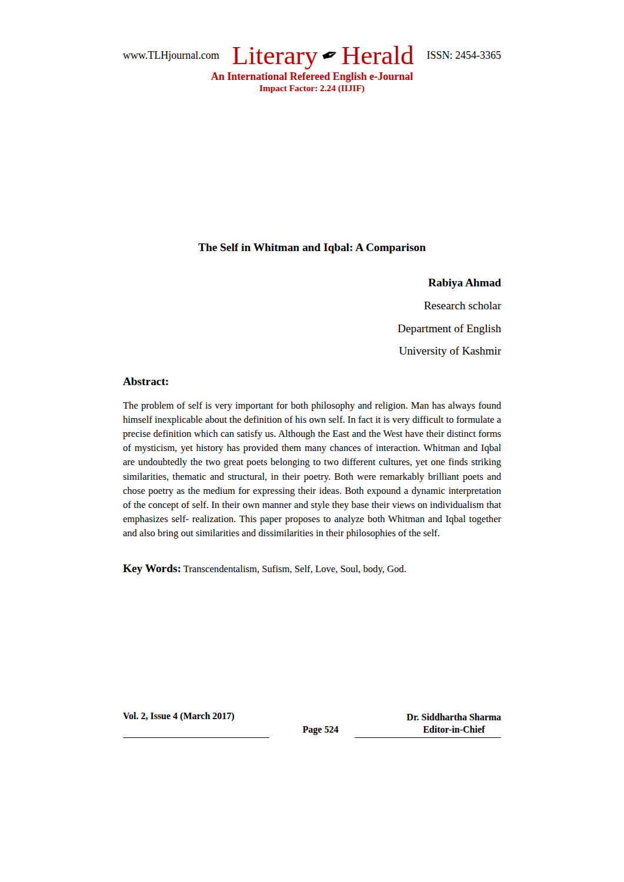www.TLHjournal.com
Literary ✒ Herald
ISSN: 2454-3365
An International Refereed English e-Journal
Impact Factor: 2.24 (IIJIF)
The Self in Whitman and Iqbal: A Comparison
Rabiya Ahmad
Research scholar
Department of English
University of Kashmir
Abstract:
The problem of self is very important for both philosophy and religion. Man has always found himself inexplicable about the definition of his own self. In fact it is very difficult to formulate a precise definition which can satisfy us. Although the East and the West have their distinct forms of mysticism, yet history has provided them many chances of interaction. Whitman and Iqbal are undoubtedly the two great poets belonging to two different cultures, yet one finds striking similarities, thematic and structural, in their poetry. Both were remarkably brilliant poets and chose poetry as the medium for expressing their ideas. Both expound a dynamic interpretation of the concept of self. In their own manner and style they base their views on individualism that emphasizes self- realization. This paper proposes to analyze both Whitman and Iqbal together and also bring out similarities and dissimilarities in their philosophies of the self.
Key Words: Transcendentalism, Sufism, Self, Love, Soul, body, God.
Vol. 2, Issue 4 (March 2017)
Page 524
Dr. Siddhartha Sharma
Editor-in-Chief